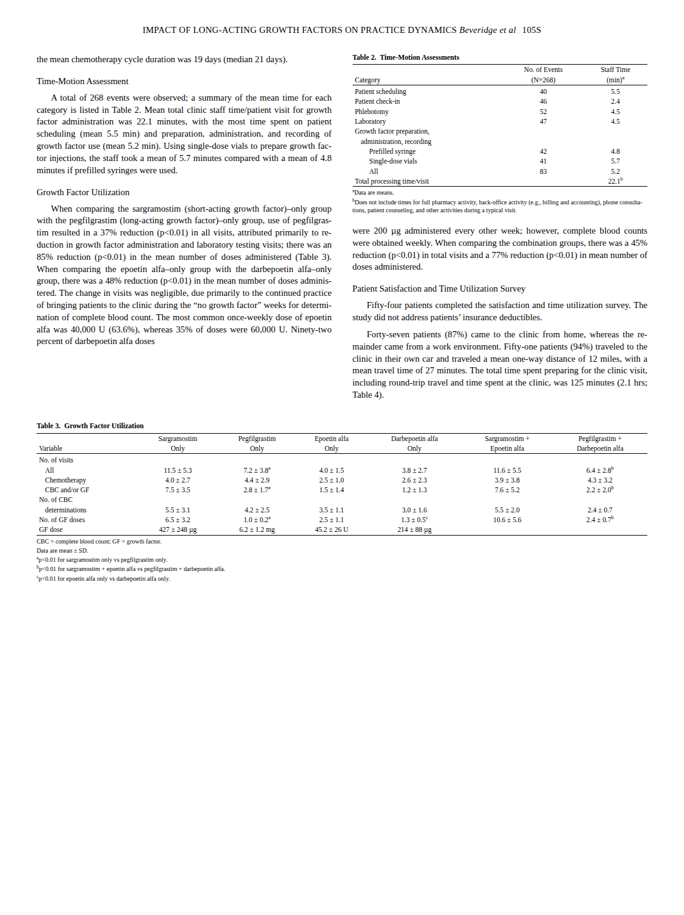IMPACT OF LONG-ACTING GROWTH FACTORS ON PRACTICE DYNAMICS Beveridge et al 105S
the mean chemotherapy cycle duration was 19 days (median 21 days).
Time-Motion Assessment
A total of 268 events were observed; a summary of the mean time for each category is listed in Table 2. Mean total clinic staff time/patient visit for growth factor administration was 22.1 minutes, with the most time spent on patient scheduling (mean 5.5 min) and preparation, administration, and recording of growth factor use (mean 5.2 min). Using single-dose vials to prepare growth factor injections, the staff took a mean of 5.7 minutes compared with a mean of 4.8 minutes if prefilled syringes were used.
Growth Factor Utilization
When comparing the sargramostim (short-acting growth factor)–only group with the pegfilgrastim (long-acting growth factor)–only group, use of pegfilgrastim resulted in a 37% reduction (p<0.01) in all visits, attributed primarily to reduction in growth factor administration and laboratory testing visits; there was an 85% reduction (p<0.01) in the mean number of doses administered (Table 3). When comparing the epoetin alfa–only group with the darbepoetin alfa–only group, there was a 48% reduction (p<0.01) in the mean number of doses administered. The change in visits was negligible, due primarily to the continued practice of bringing patients to the clinic during the “no growth factor” weeks for determination of complete blood count. The most common once-weekly dose of epoetin alfa was 40,000 U (63.6%), whereas 35% of doses were 60,000 U. Ninety-two percent of darbepoetin alfa doses
Table 2. Time-Motion Assessments
| | No. of Events | Staff Time |
| Category | (N=268) | (min) a |
| Patient scheduling | 40 | 5.5 |
| Patient check-in | 46 | 2.4 |
| Phlebotomy | 52 | 4.5 |
| Laboratory | 47 | 4.5 |
| Growth factor preparation, | | |
| administration, recording | | |
| Prefilled syringe | 42 | 4.8 |
| Single-dose vials | 41 | 5.7 |
| All | 83 | 5.2 |
| Total processing time/visit | | 22.1 b |
aData are means.
bDoes not include times for full pharmacy activity, back-office activity (e.g., billing and accounting), phone consultations, patient counseling, and other activities during a typical visit.
were 200 µg administered every other week; however, complete blood counts were obtained weekly. When comparing the combination groups, there was a 45% reduction (p<0.01) in total visits and a 77% reduction (p<0.01) in mean number of doses administered.
Patient Satisfaction and Time Utilization Survey
Fifty-four patients completed the satisfaction and time utilization survey. The study did not address patients’ insurance deductibles.
Forty-seven patients (87%) came to the clinic from home, whereas the remainder came from a work environment. Fifty-one patients (94%) traveled to the clinic in their own car and traveled a mean one-way distance of 12 miles, with a mean travel time of 27 minutes. The total time spent preparing for the clinic visit, including round-trip travel and time spent at the clinic, was 125 minutes (2.1 hrs; Table 4).
Table 3. Growth Factor Utilization
| | Sargramostim | Pegfilgrastim | Epoetin alfa | Darbepoetin alfa | Sargramostim + | Pegfilgrastim + |
| --- | --- | --- | --- | --- | --- | --- |
| Variable | Only | Only | Only | Only | Epoetin alfa | Darbepoetin alfa |
| No. of visits | | | | | | |
| All | 11.5 ± 5.3 | 7.2 ± 3.8 a | 4.0 ± 1.5 | 3.8 ± 2.7 | 11.6 ± 5.5 | 6.4 ± 2.8 b |
| Chemotherapy | 4.0 ± 2.7 | 4.4 ± 2.9 | 2.5 ± 1.0 | 2.6 ± 2.3 | 3.9 ± 3.8 | 4.3 ± 3.2 |
| CBC and/or GF | 7.5 ± 3.5 | 2.8 ± 1.7 a | 1.5 ± 1.4 | 1.2 ± 1.3 | 7.6 ± 5.2 | 2.2 ± 2.0 b |
| No. of CBC | | | | | | |
| determinations | 5.5 ± 3.1 | 4.2 ± 2.5 | 3.5 ± 1.1 | 3.0 ± 1.6 | 5.5 ± 2.0 | 2.4 ± 0.7 |
| No. of GF doses | 6.5 ± 3.2 | 1.0 ± 0.2 a | 2.5 ± 1.1 | 1.3 ± 0.5 c | 10.6 ± 5.6 | 2.4 ± 0.7 b |
| GF dose | 427 ± 248 µg | 6.2 ± 1.2 mg | 45.2 ± 26 U | 214 ± 88 µg | | |
CBC = complete blood count; GF = growth factor.
Data are mean ± SD.
ap<0.01 for sargramostim only vs pegfilgrastim only.
bp<0.01 for sargramostim + epoetin alfa vs pegfilgrastim + darbepoetin alfa.
cp<0.01 for epoetin alfa only vs darbepoetin alfa only.